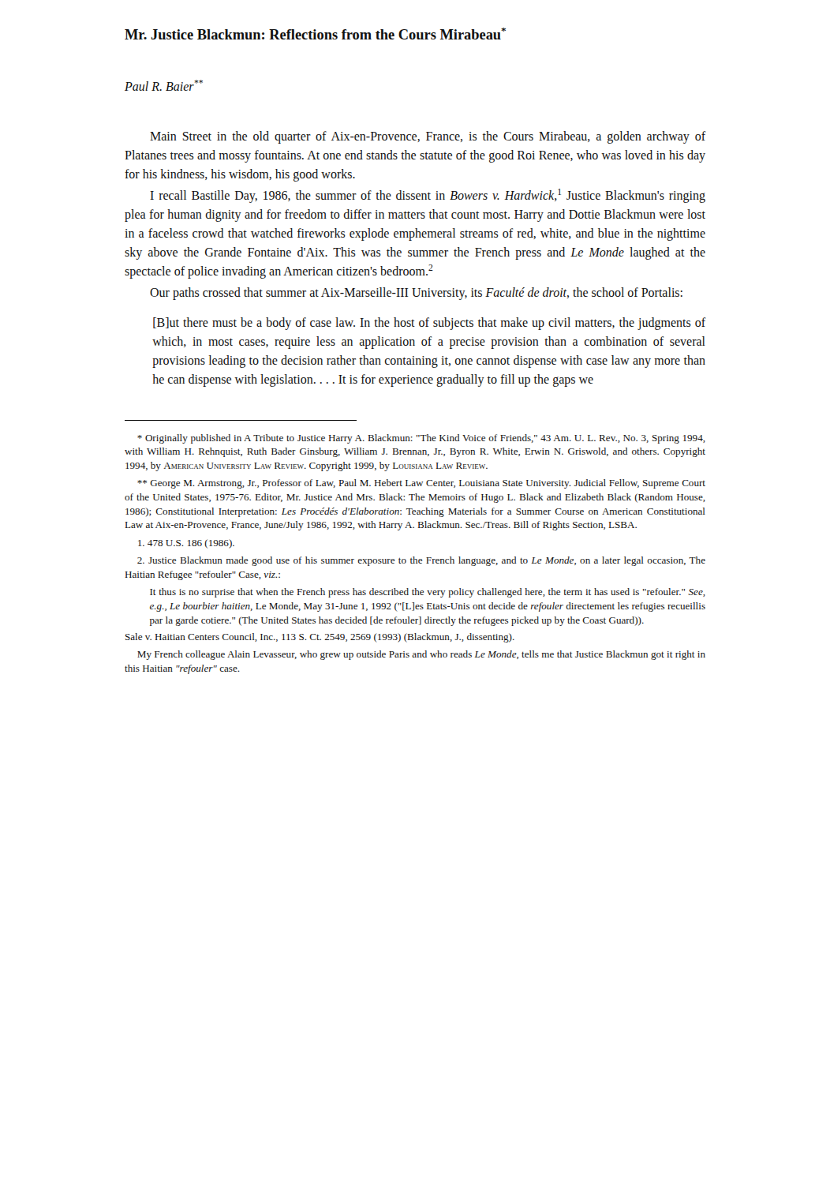Mr. Justice Blackmun: Reflections from the Cours Mirabeau*
Paul R. Baier**
Main Street in the old quarter of Aix-en-Provence, France, is the Cours Mirabeau, a golden archway of Platanes trees and mossy fountains. At one end stands the statute of the good Roi Renee, who was loved in his day for his kindness, his wisdom, his good works.
I recall Bastille Day, 1986, the summer of the dissent in Bowers v. Hardwick,1 Justice Blackmun's ringing plea for human dignity and for freedom to differ in matters that count most. Harry and Dottie Blackmun were lost in a faceless crowd that watched fireworks explode emphemeral streams of red, white, and blue in the nighttime sky above the Grande Fontaine d'Aix. This was the summer the French press and Le Monde laughed at the spectacle of police invading an American citizen's bedroom.2
Our paths crossed that summer at Aix-Marseille-III University, its Faculté de droit, the school of Portalis:
[B]ut there must be a body of case law. In the host of subjects that make up civil matters, the judgments of which, in most cases, require less an application of a precise provision than a combination of several provisions leading to the decision rather than containing it, one cannot dispense with case law any more than he can dispense with legislation. . . . It is for experience gradually to fill up the gaps we
* Originally published in A Tribute to Justice Harry A. Blackmun: "The Kind Voice of Friends," 43 Am. U. L. Rev., No. 3, Spring 1994, with William H. Rehnquist, Ruth Bader Ginsburg, William J. Brennan, Jr., Byron R. White, Erwin N. Griswold, and others. Copyright 1994, by American University Law Review. Copyright 1999, by Louisiana Law Review.
** George M. Armstrong, Jr., Professor of Law, Paul M. Hebert Law Center, Louisiana State University. Judicial Fellow, Supreme Court of the United States, 1975-76. Editor, Mr. Justice And Mrs. Black: The Memoirs of Hugo L. Black and Elizabeth Black (Random House, 1986); Constitutional Interpretation: Les Procédés d'Elaboration: Teaching Materials for a Summer Course on American Constitutional Law at Aix-en-Provence, France, June/July 1986, 1992, with Harry A. Blackmun. Sec./Treas. Bill of Rights Section, LSBA.
1. 478 U.S. 186 (1986).
2. Justice Blackmun made good use of his summer exposure to the French language, and to Le Monde, on a later legal occasion, The Haitian Refugee "refouler" Case, viz.:
It thus is no surprise that when the French press has described the very policy challenged here, the term it has used is "refouler." See, e.g., Le bourbier haitien, Le Monde, May 31-June 1, 1992 ("[L]es Etats-Unis ont decide de refouler directement les refugies recueillis par la garde cotiere." (The United States has decided [de refouler] directly the refugees picked up by the Coast Guard)).
Sale v. Haitian Centers Council, Inc., 113 S. Ct. 2549, 2569 (1993) (Blackmun, J., dissenting).
My French colleague Alain Levasseur, who grew up outside Paris and who reads Le Monde, tells me that Justice Blackmun got it right in this Haitian "refouler" case.